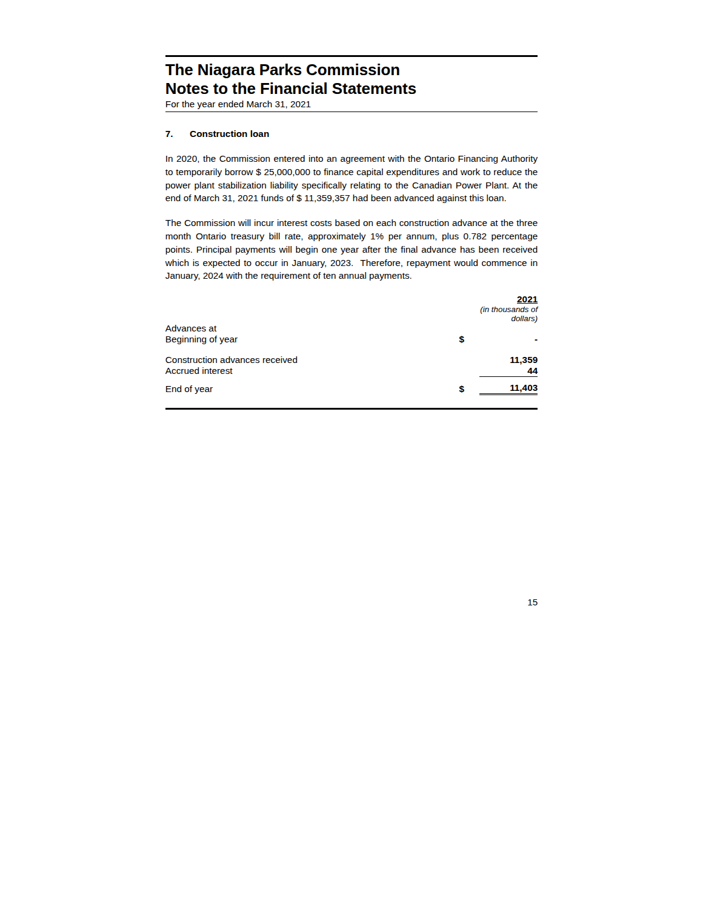The Niagara Parks Commission
Notes to the Financial Statements
For the year ended March 31, 2021
7. Construction loan
In 2020, the Commission entered into an agreement with the Ontario Financing Authority to temporarily borrow $ 25,000,000 to finance capital expenditures and work to reduce the power plant stabilization liability specifically relating to the Canadian Power Plant. At the end of March 31, 2021 funds of $ 11,359,357 had been advanced against this loan.
The Commission will incur interest costs based on each construction advance at the three month Ontario treasury bill rate, approximately 1% per annum, plus 0.782 percentage points. Principal payments will begin one year after the final advance has been received which is expected to occur in January, 2023. Therefore, repayment would commence in January, 2024 with the requirement of ten annual payments.
| | | 2021 |
| | | (in thousands of dollars) |
| Advances at | | |
| Beginning of year | $ | - |
| Construction advances received | | 11,359 |
| Accrued interest | | 44 |
| End of year | $ | 11,403 |
15